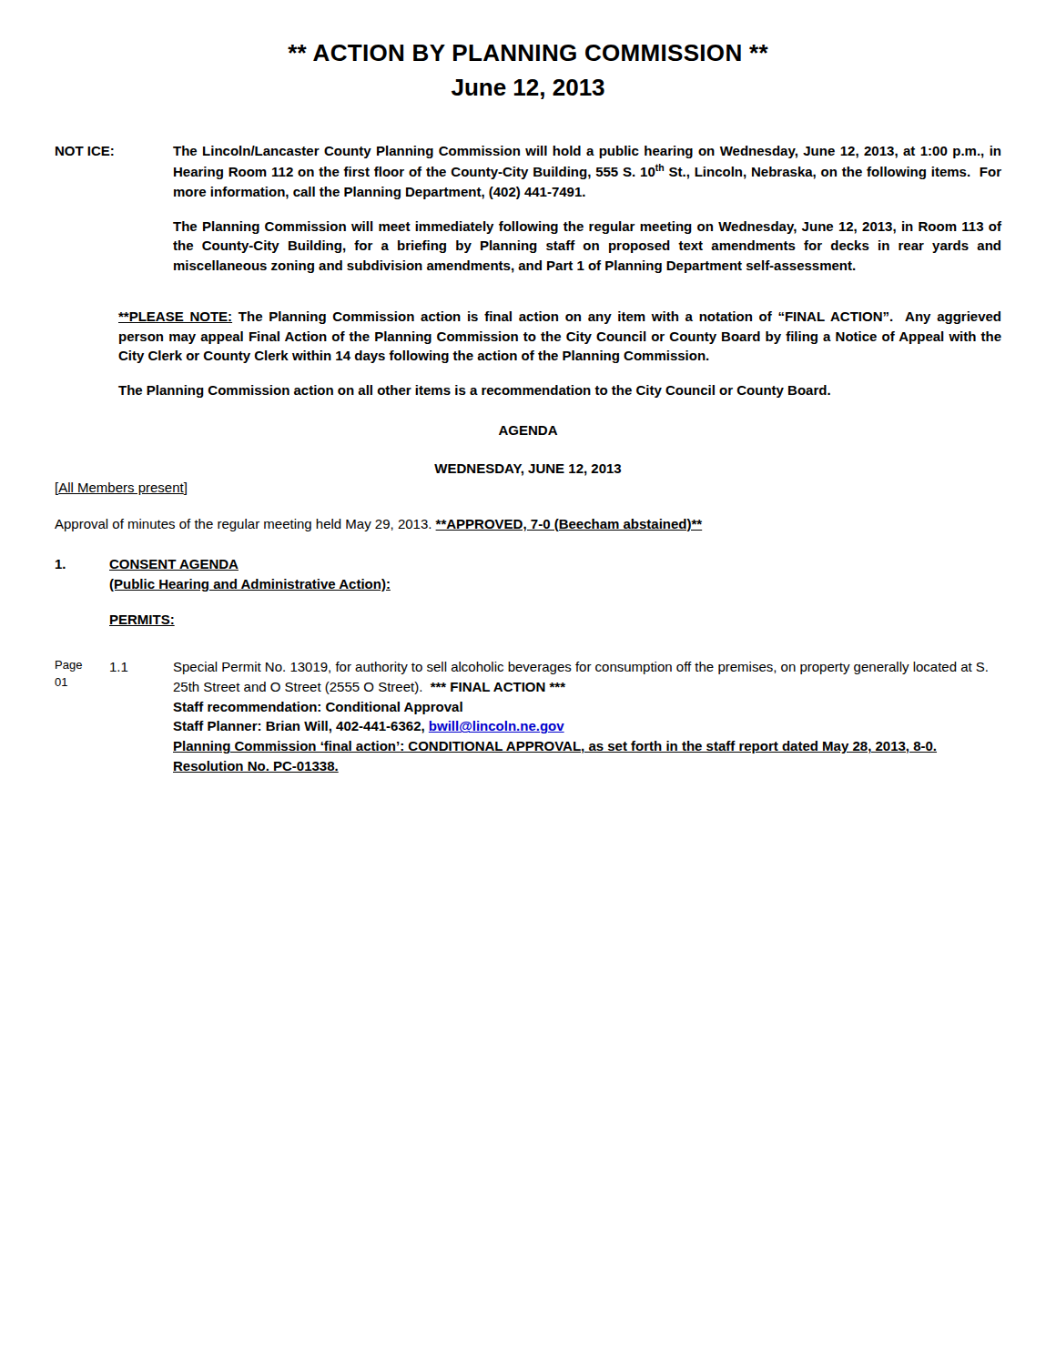** ACTION BY PLANNING COMMISSION **
June 12, 2013
NOT ICE:
The Lincoln/Lancaster County Planning Commission will hold a public hearing on Wednesday, June 12, 2013, at 1:00 p.m., in Hearing Room 112 on the first floor of the County-City Building, 555 S. 10th St., Lincoln, Nebraska, on the following items. For more information, call the Planning Department, (402) 441-7491.
The Planning Commission will meet immediately following the regular meeting on Wednesday, June 12, 2013, in Room 113 of the County-City Building, for a briefing by Planning staff on proposed text amendments for decks in rear yards and miscellaneous zoning and subdivision amendments, and Part 1 of Planning Department self-assessment.
**PLEASE NOTE: The Planning Commission action is final action on any item with a notation of “FINAL ACTION”. Any aggrieved person may appeal Final Action of the Planning Commission to the City Council or County Board by filing a Notice of Appeal with the City Clerk or County Clerk within 14 days following the action of the Planning Commission.
The Planning Commission action on all other items is a recommendation to the City Council or County Board.
AGENDA
WEDNESDAY, JUNE 12, 2013
[All Members present]
Approval of minutes of the regular meeting held May 29, 2013. **APPROVED, 7-0 (Beecham abstained)**
1.
CONSENT AGENDA
(Public Hearing and Administrative Action):
PERMITS:
Page
01
1.1
Special Permit No. 13019, for authority to sell alcoholic beverages for consumption off the premises, on property generally located at S. 25th Street and O Street (2555 O Street). *** FINAL ACTION ***
Staff recommendation: Conditional Approval
Staff Planner: Brian Will, 402-441-6362, bwill@lincoln.ne.gov
Planning Commission ‘final action’: CONDITIONAL APPROVAL, as set forth in the staff report dated May 28, 2013, 8-0.
Resolution No. PC-01338.